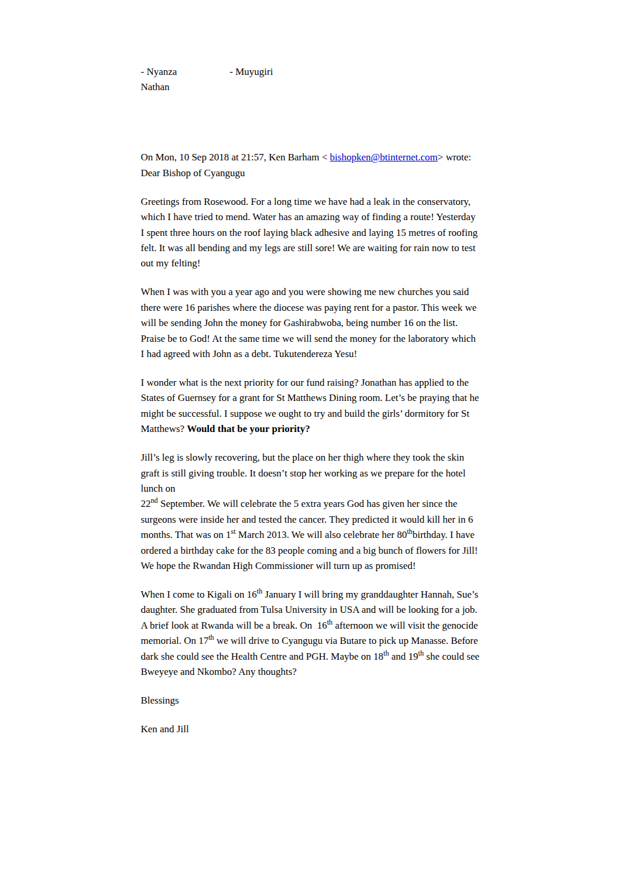- Nyanza - Muyugiri
Nathan
On Mon, 10 Sep 2018 at 21:57, Ken Barham < bishopken@btinternet.com> wrote:
Dear Bishop of Cyangugu
Greetings from Rosewood. For a long time we have had a leak in the conservatory, which I have tried to mend. Water has an amazing way of finding a route! Yesterday I spent three hours on the roof laying black adhesive and laying 15 metres of roofing felt. It was all bending and my legs are still sore! We are waiting for rain now to test out my felting!
When I was with you a year ago and you were showing me new churches you said there were 16 parishes where the diocese was paying rent for a pastor. This week we will be sending John the money for Gashirabwoba, being number 16 on the list. Praise be to God! At the same time we will send the money for the laboratory which I had agreed with John as a debt. Tukutendereza Yesu!
I wonder what is the next priority for our fund raising? Jonathan has applied to the States of Guernsey for a grant for St Matthews Dining room. Let’s be praying that he might be successful. I suppose we ought to try and build the girls’ dormitory for St Matthews? Would that be your priority?
Jill’s leg is slowly recovering, but the place on her thigh where they took the skin graft is still giving trouble. It doesn’t stop her working as we prepare for the hotel lunch on
22nd September. We will celebrate the 5 extra years God has given her since the surgeons were inside her and tested the cancer. They predicted it would kill her in 6 months. That was on 1st March 2013. We will also celebrate her 80thbirthday. I have ordered a birthday cake for the 83 people coming and a big bunch of flowers for Jill! We hope the Rwandan High Commissioner will turn up as promised!
When I come to Kigali on 16th January I will bring my granddaughter Hannah, Sue’s daughter. She graduated from Tulsa University in USA and will be looking for a job. A brief look at Rwanda will be a break. On 16th afternoon we will visit the genocide memorial. On 17th we will drive to Cyangugu via Butare to pick up Manasse. Before dark she could see the Health Centre and PGH. Maybe on 18th and 19th she could see Bweyeye and Nkombo? Any thoughts?
Blessings
Ken and Jill